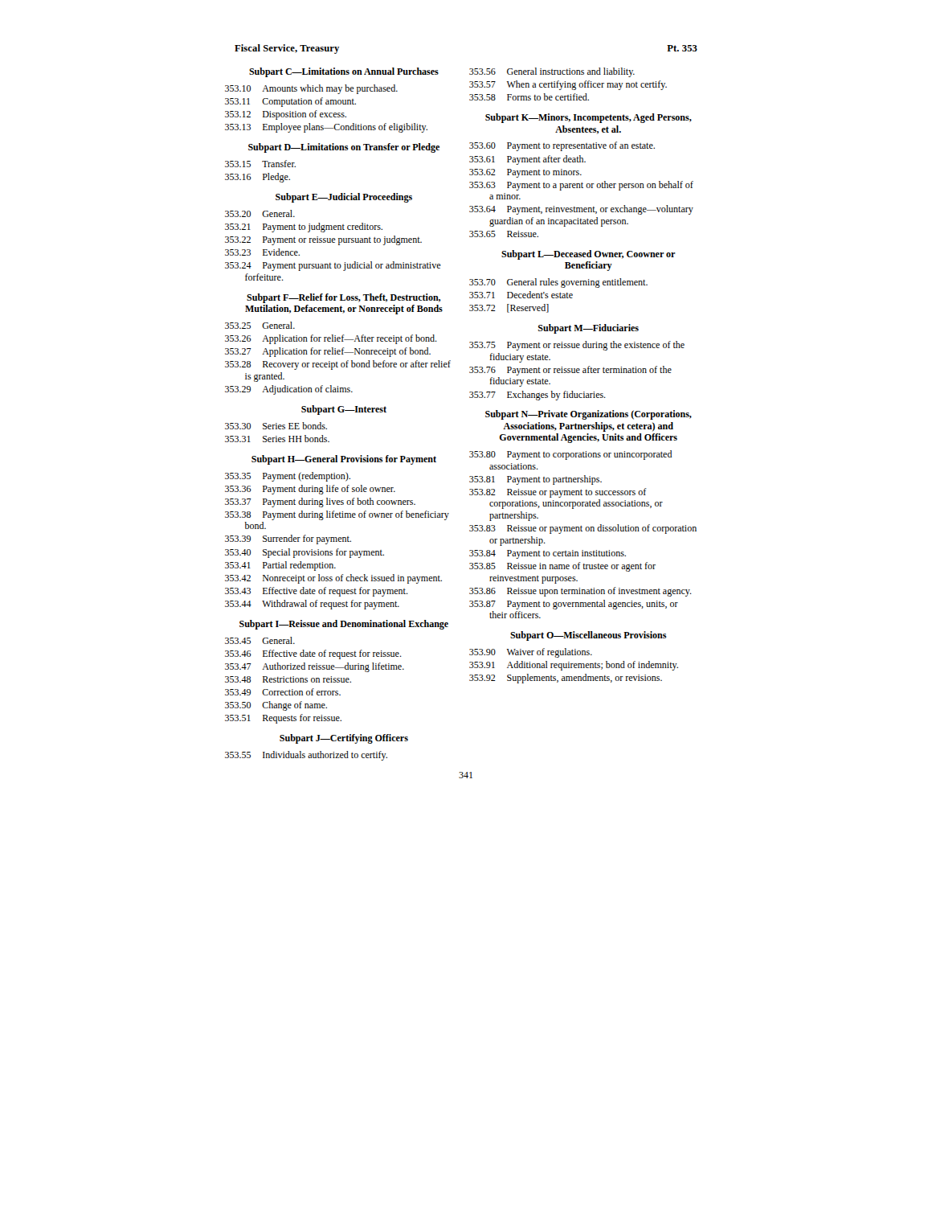Fiscal Service, Treasury Pt. 353
Subpart C—Limitations on Annual Purchases
353.10 Amounts which may be purchased.
353.11 Computation of amount.
353.12 Disposition of excess.
353.13 Employee plans—Conditions of eligibility.
Subpart D—Limitations on Transfer or Pledge
353.15 Transfer.
353.16 Pledge.
Subpart E—Judicial Proceedings
353.20 General.
353.21 Payment to judgment creditors.
353.22 Payment or reissue pursuant to judgment.
353.23 Evidence.
353.24 Payment pursuant to judicial or administrative forfeiture.
Subpart F—Relief for Loss, Theft, Destruction, Mutilation, Defacement, or Nonreceipt of Bonds
353.25 General.
353.26 Application for relief—After receipt of bond.
353.27 Application for relief—Nonreceipt of bond.
353.28 Recovery or receipt of bond before or after relief is granted.
353.29 Adjudication of claims.
Subpart G—Interest
353.30 Series EE bonds.
353.31 Series HH bonds.
Subpart H—General Provisions for Payment
353.35 Payment (redemption).
353.36 Payment during life of sole owner.
353.37 Payment during lives of both coowners.
353.38 Payment during lifetime of owner of beneficiary bond.
353.39 Surrender for payment.
353.40 Special provisions for payment.
353.41 Partial redemption.
353.42 Nonreceipt or loss of check issued in payment.
353.43 Effective date of request for payment.
353.44 Withdrawal of request for payment.
Subpart I—Reissue and Denominational Exchange
353.45 General.
353.46 Effective date of request for reissue.
353.47 Authorized reissue—during lifetime.
353.48 Restrictions on reissue.
353.49 Correction of errors.
353.50 Change of name.
353.51 Requests for reissue.
Subpart J—Certifying Officers
353.55 Individuals authorized to certify.
353.56 General instructions and liability.
353.57 When a certifying officer may not certify.
353.58 Forms to be certified.
Subpart K—Minors, Incompetents, Aged Persons, Absentees, et al.
353.60 Payment to representative of an estate.
353.61 Payment after death.
353.62 Payment to minors.
353.63 Payment to a parent or other person on behalf of a minor.
353.64 Payment, reinvestment, or exchange—voluntary guardian of an incapacitated person.
353.65 Reissue.
Subpart L—Deceased Owner, Coowner or Beneficiary
353.70 General rules governing entitlement.
353.71 Decedent's estate
353.72[Reserved]
Subpart M—Fiduciaries
353.75 Payment or reissue during the existence of the fiduciary estate.
353.76 Payment or reissue after termination of the fiduciary estate.
353.77 Exchanges by fiduciaries.
Subpart N—Private Organizations (Corporations, Associations, Partnerships, et cetera) and Governmental Agencies, Units and Officers
353.80 Payment to corporations or unincorporated associations.
353.81 Payment to partnerships.
353.82 Reissue or payment to successors of corporations, unincorporated associations, or partnerships.
353.83 Reissue or payment on dissolution of corporation or partnership.
353.84 Payment to certain institutions.
353.85 Reissue in name of trustee or agent for reinvestment purposes.
353.86 Reissue upon termination of investment agency.
353.87 Payment to governmental agencies, units, or their officers.
Subpart O—Miscellaneous Provisions
353.90 Waiver of regulations.
353.91 Additional requirements; bond of indemnity.
353.92 Supplements, amendments, or revisions.
341